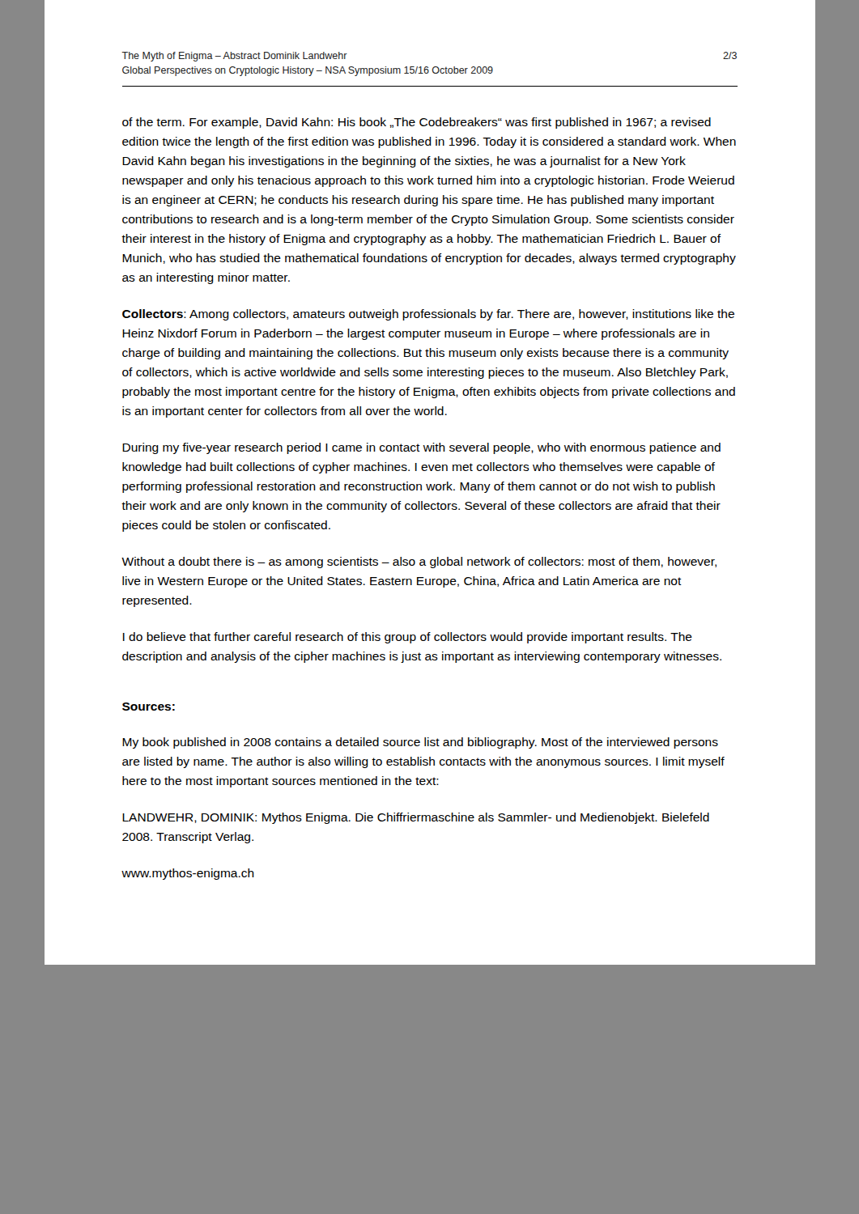2/3 The Myth of Enigma – Abstract Dominik Landwehr
Global Perspectives on Cryptologic History – NSA Symposium 15/16 October 2009
of the term. For example, David Kahn: His book „The Codebreakers“ was first published in 1967; a revised edition twice the length of the first edition was published in 1996. Today it is considered a standard work. When David Kahn began his investigations in the beginning of the sixties, he was a journalist for a New York newspaper and only his tenacious approach to this work turned him into a cryptologic historian. Frode Weierud is an engineer at CERN; he conducts his research during his spare time. He has published many important contributions to research and is a long-term member of the Crypto Simulation Group. Some scientists consider their interest in the history of Enigma and cryptography as a hobby. The mathematician Friedrich L. Bauer of Munich, who has studied the mathematical foundations of encryption for decades, always termed cryptography as an interesting minor matter.
Collectors: Among collectors, amateurs outweigh professionals by far. There are, however, institutions like the Heinz Nixdorf Forum in Paderborn – the largest computer museum in Europe – where professionals are in charge of building and maintaining the collections. But this museum only exists because there is a community of collectors, which is active worldwide and sells some interesting pieces to the museum. Also Bletchley Park, probably the most important centre for the history of Enigma, often exhibits objects from private collections and is an important center for collectors from all over the world.
During my five-year research period I came in contact with several people, who with enormous patience and knowledge had built collections of cypher machines. I even met collectors who themselves were capable of performing professional restoration and reconstruction work. Many of them cannot or do not wish to publish their work and are only known in the community of collectors. Several of these collectors are afraid that their pieces could be stolen or confiscated.
Without a doubt there is – as among scientists – also a global network of collectors: most of them, however, live in Western Europe or the United States. Eastern Europe, China, Africa and Latin America are not represented.
I do believe that further careful research of this group of collectors would provide important results. The description and analysis of the cipher machines is just as important as interviewing contemporary witnesses.
Sources:
My book published in 2008 contains a detailed source list and bibliography. Most of the interviewed persons are listed by name. The author is also willing to establish contacts with the anonymous sources. I limit myself here to the most important sources mentioned in the text:
LANDWEHR, DOMINIK: Mythos Enigma. Die Chiffriermaschine als Sammler- und Medienobjekt. Bielefeld 2008. Transcript Verlag.
www.mythos-enigma.ch